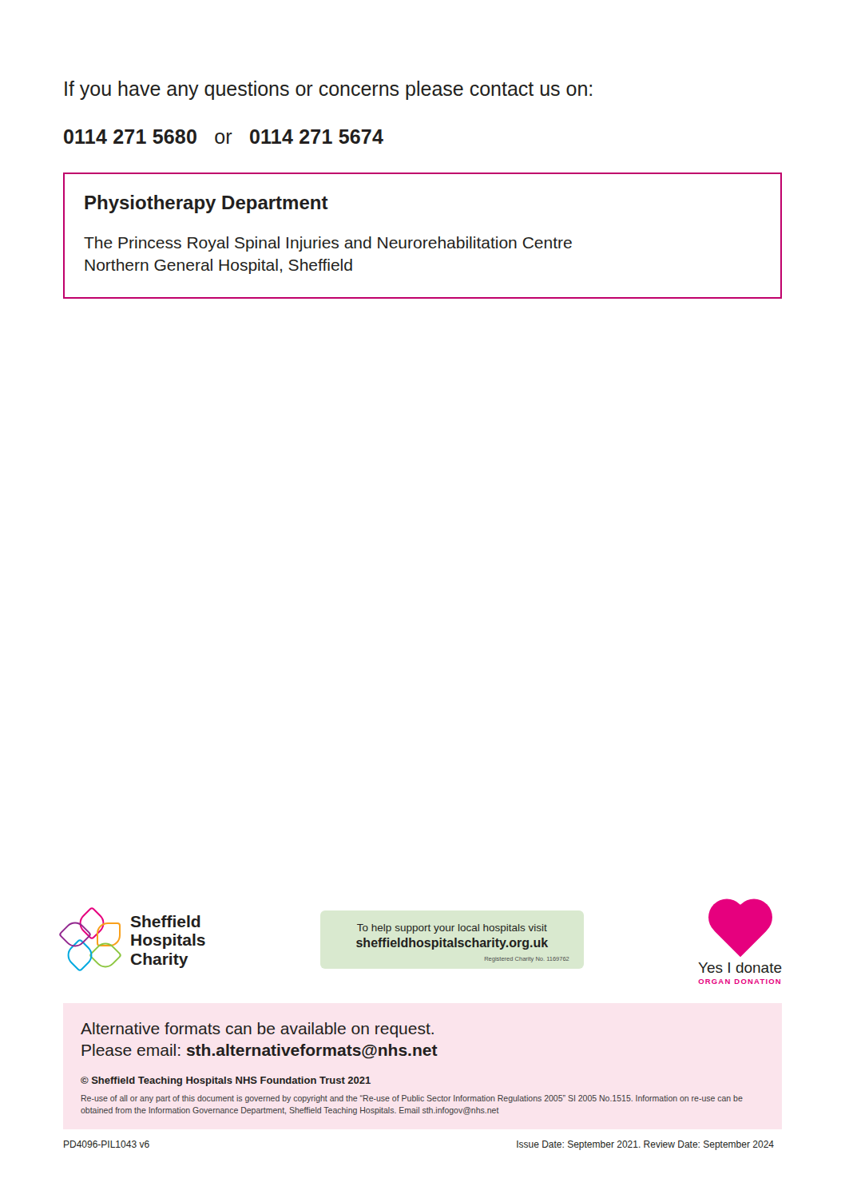If you have any questions or concerns please contact us on:
0114 271 5680 or 0114 271 5674
Physiotherapy Department
The Princess Royal Spinal Injuries and Neurorehabilitation Centre
Northern General Hospital, Sheffield
Sheffield
Hospitals
Charity
To help support your local hospitals visit
sheffieldhospitalscharity.org.uk
Registered Charity No. 1169762
Yes I donate
ORGAN DONATION
Alternative formats can be available on request.
Please email: sth.alternativeformats@nhs.net
© Sheffield Teaching Hospitals NHS Foundation Trust 2021
Re-use of all or any part of this document is governed by copyright and the “Re-use of Public Sector Information Regulations 2005” SI 2005 No.1515. Information on re-use can be obtained from the Information Governance Department, Sheffield Teaching Hospitals. Email sth.infogov@nhs.net
PD4096-PIL1043 v6 Issue Date: September 2021. Review Date: September 2024